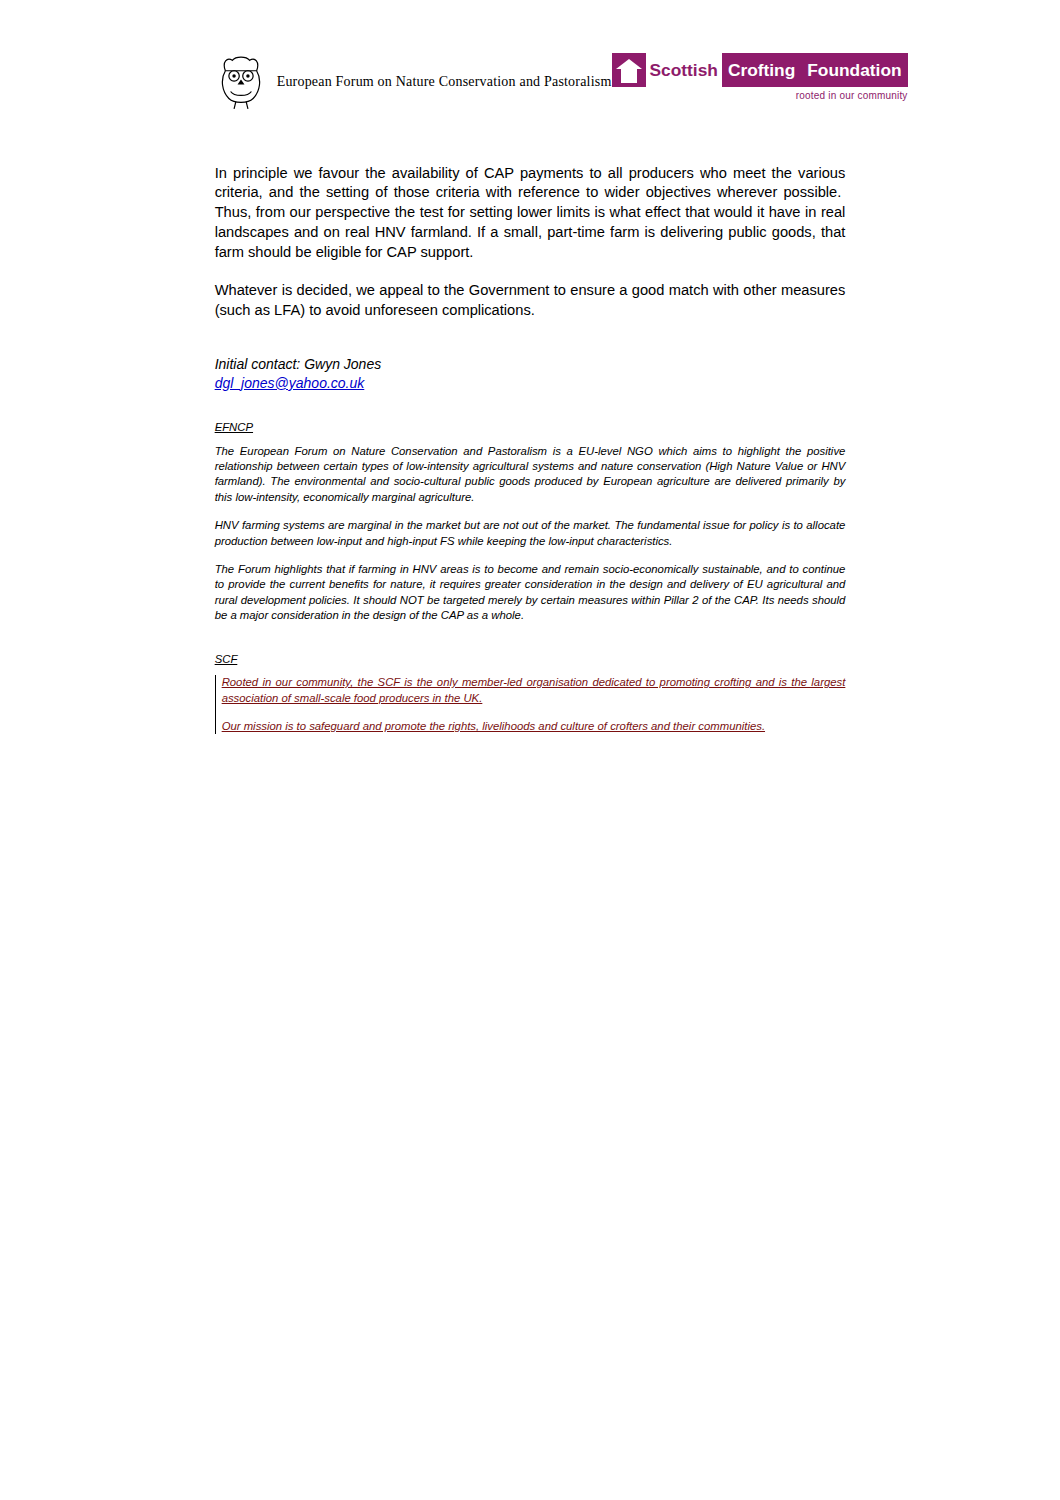European Forum on Nature Conservation and Pastoralism
Scottish
Crofting
Foundation
rooted in our community
In principle we favour the availability of CAP payments to all producers who meet the various criteria, and the setting of those criteria with reference to wider objectives wherever possible. Thus, from our perspective the test for setting lower limits is what effect that would it have in real landscapes and on real HNV farmland. If a small, part-time farm is delivering public goods, that farm should be eligible for CAP support.
Whatever is decided, we appeal to the Government to ensure a good match with other measures (such as LFA) to avoid unforeseen complications.
Initial contact: Gwyn Jones
dgl_jones@yahoo.co.uk
EFNCP
The European Forum on Nature Conservation and Pastoralism is a EU-level NGO which aims to highlight the positive relationship between certain types of low-intensity agricultural systems and nature conservation (High Nature Value or HNV farmland). The environmental and socio-cultural public goods produced by European agriculture are delivered primarily by this low-intensity, economically marginal agriculture.
HNV farming systems are marginal in the market but are not out of the market. The fundamental issue for policy is to allocate production between low-input and high-input FS while keeping the low-input characteristics.
The Forum highlights that if farming in HNV areas is to become and remain socio-economically sustainable, and to continue to provide the current benefits for nature, it requires greater consideration in the design and delivery of EU agricultural and rural development policies. It should NOT be targeted merely by certain measures within Pillar 2 of the CAP. Its needs should be a major consideration in the design of the CAP as a whole.
SCF
Rooted in our community, the SCF is the only member-led organisation dedicated to promoting crofting and is the largest association of small-scale food producers in the UK.
Our mission is to safeguard and promote the rights, livelihoods and culture of crofters and their communities.